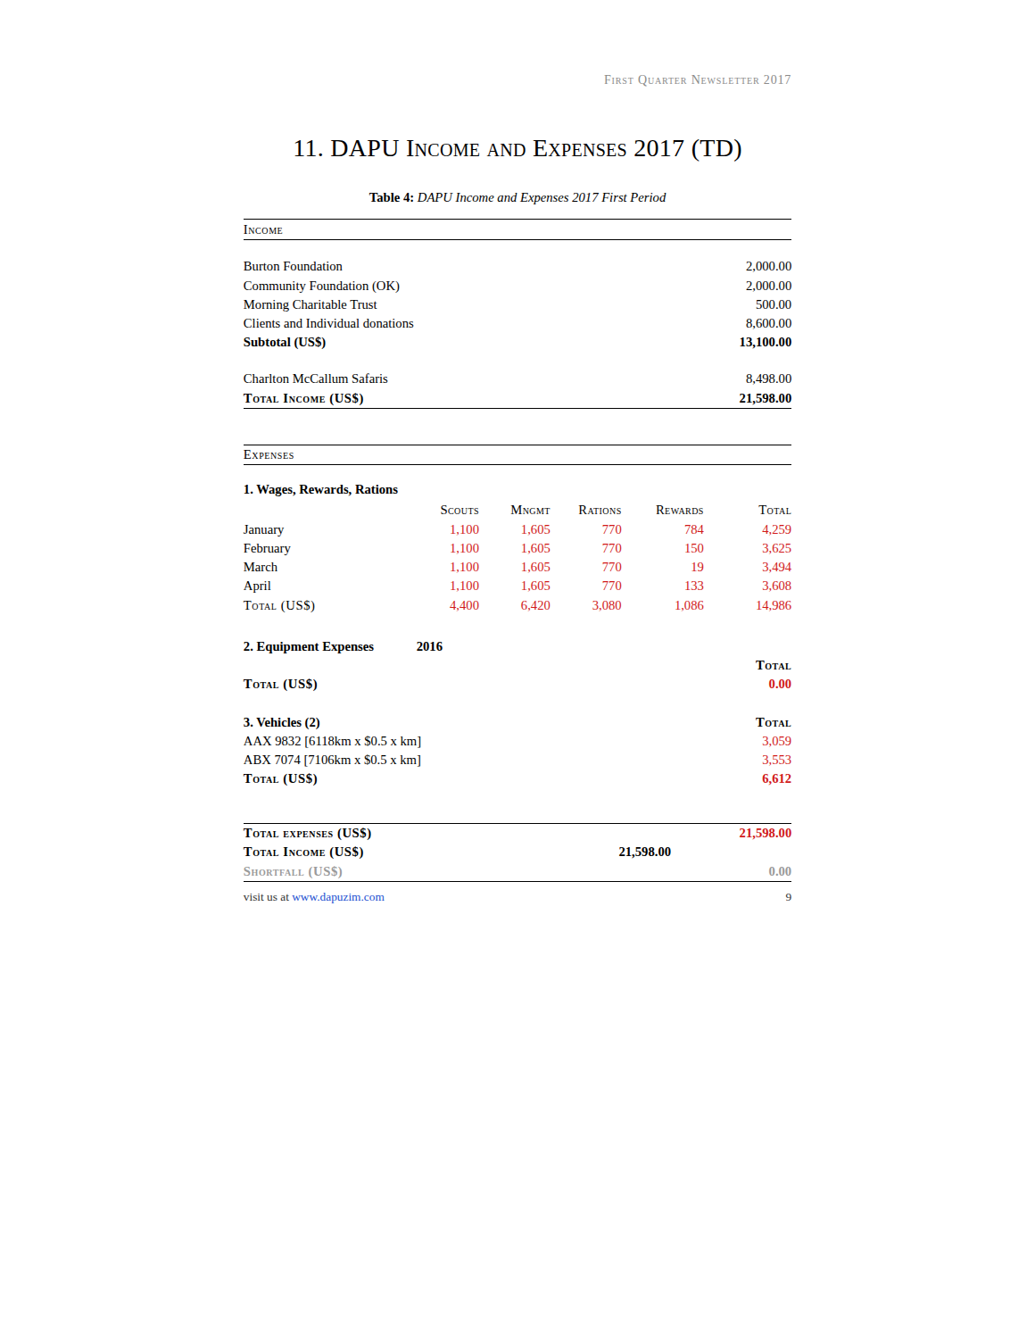First Quarter Newsletter 2017
11. DAPU Income and Expenses 2017 (TD)
Table 4: DAPU Income and Expenses 2017 First Period
| Income | |
| Burton Foundation | 2,000.00 |
| Community Foundation (OK) | 2,000.00 |
| Morning Charitable Trust | 500.00 |
| Clients and Individual donations | 8,600.00 |
| Subtotal (US$) | 13,100.00 |
| Charlton McCallum Safaris | 8,498.00 |
| Total Income (US$) | 21,598.00 |
| Expenses | |
1. Wages, Rewards, Rations
| | Scouts | Mngmt | Rations | Rewards | Total |
| --- | --- | --- | --- | --- | --- |
| January | 1,100 | 1,605 | 770 | 784 | 4,259 |
| February | 1,100 | 1,605 | 770 | 150 | 3,625 |
| March | 1,100 | 1,605 | 770 | 19 | 3,494 |
| April | 1,100 | 1,605 | 770 | 133 | 3,608 |
| Total (US$) | 4,400 | 6,420 | 3,080 | 1,086 | 14,986 |
| 2. Equipment Expenses | 2016 | |
| | | Total |
| Total (US$) | | 0.00 |
| 3. Vehicles (2) | Total |
| AAX 9832 [6118km x $0.5 x km] | 3,059 |
| ABX 7074 [7106km x $0.5 x km] | 3,553 |
| Total (US$) | 6,612 |
| Total expenses (US$) | | 21,598.00 |
| Total Income (US$) | 21,598.00 | |
| Shortfall (US$) | | 0.00 |
visit us at www.dapuzim.com 9